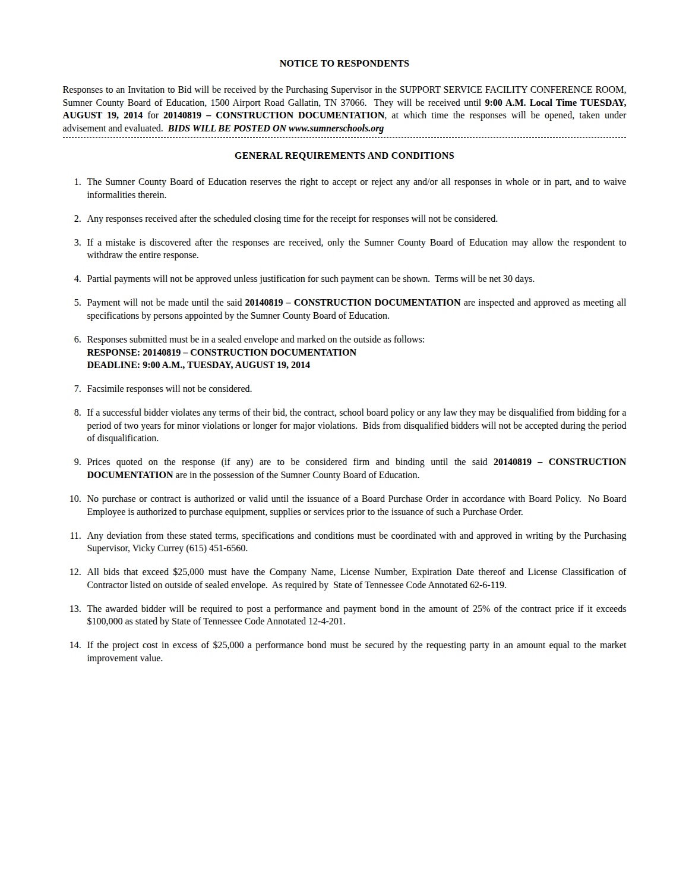NOTICE TO RESPONDENTS
Responses to an Invitation to Bid will be received by the Purchasing Supervisor in the SUPPORT SERVICE FACILITY CONFERENCE ROOM, Sumner County Board of Education, 1500 Airport Road Gallatin, TN 37066. They will be received until 9:00 A.M. Local Time TUESDAY, AUGUST 19, 2014 for 20140819 – CONSTRUCTION DOCUMENTATION, at which time the responses will be opened, taken under advisement and evaluated. BIDS WILL BE POSTED ON www.sumnerschools.org
GENERAL REQUIREMENTS AND CONDITIONS
The Sumner County Board of Education reserves the right to accept or reject any and/or all responses in whole or in part, and to waive informalities therein.
Any responses received after the scheduled closing time for the receipt for responses will not be considered.
If a mistake is discovered after the responses are received, only the Sumner County Board of Education may allow the respondent to withdraw the entire response.
Partial payments will not be approved unless justification for such payment can be shown. Terms will be net 30 days.
Payment will not be made until the said 20140819 – CONSTRUCTION DOCUMENTATION are inspected and approved as meeting all specifications by persons appointed by the Sumner County Board of Education.
Responses submitted must be in a sealed envelope and marked on the outside as follows: RESPONSE: 20140819 – CONSTRUCTION DOCUMENTATION DEADLINE: 9:00 A.M., TUESDAY, AUGUST 19, 2014
Facsimile responses will not be considered.
If a successful bidder violates any terms of their bid, the contract, school board policy or any law they may be disqualified from bidding for a period of two years for minor violations or longer for major violations. Bids from disqualified bidders will not be accepted during the period of disqualification.
Prices quoted on the response (if any) are to be considered firm and binding until the said 20140819 – CONSTRUCTION DOCUMENTATION are in the possession of the Sumner County Board of Education.
No purchase or contract is authorized or valid until the issuance of a Board Purchase Order in accordance with Board Policy. No Board Employee is authorized to purchase equipment, supplies or services prior to the issuance of such a Purchase Order.
Any deviation from these stated terms, specifications and conditions must be coordinated with and approved in writing by the Purchasing Supervisor, Vicky Currey (615) 451-6560.
All bids that exceed $25,000 must have the Company Name, License Number, Expiration Date thereof and License Classification of Contractor listed on outside of sealed envelope. As required by State of Tennessee Code Annotated 62-6-119.
The awarded bidder will be required to post a performance and payment bond in the amount of 25% of the contract price if it exceeds $100,000 as stated by State of Tennessee Code Annotated 12-4-201.
If the project cost in excess of $25,000 a performance bond must be secured by the requesting party in an amount equal to the market improvement value.